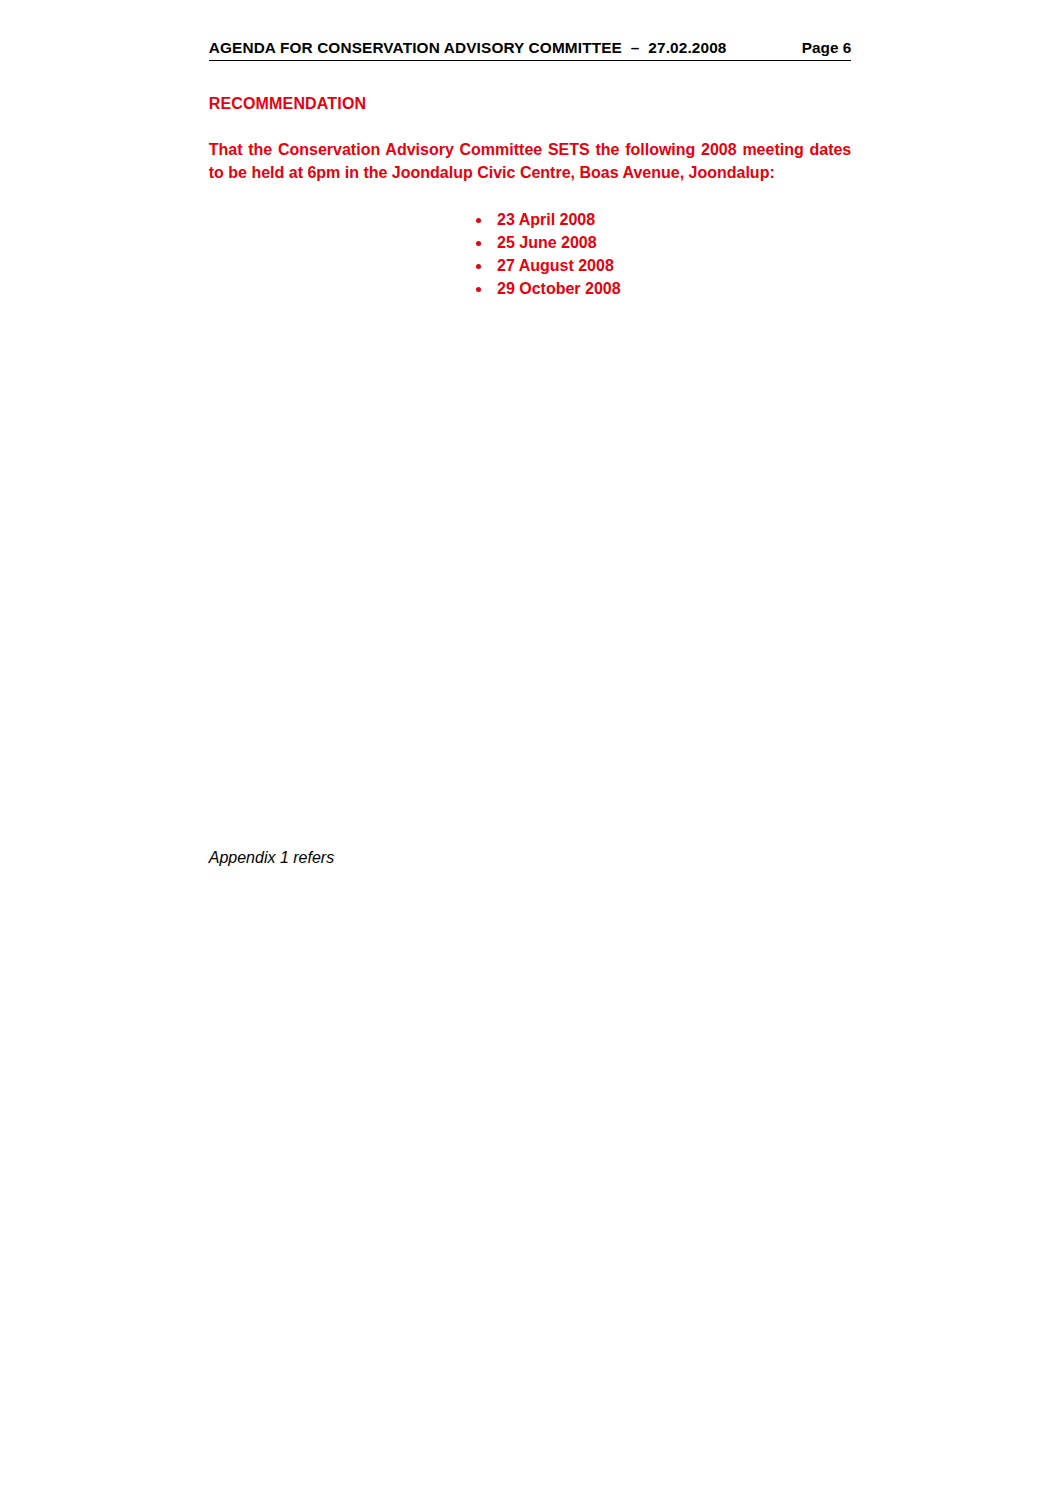AGENDA FOR CONSERVATION ADVISORY COMMITTEE – 27.02.2008 Page 6
RECOMMENDATION
That the Conservation Advisory Committee SETS the following 2008 meeting dates to be held at 6pm in the Joondalup Civic Centre, Boas Avenue, Joondalup:
23 April 2008
25 June 2008
27 August 2008
29 October 2008
Appendix 1 refers